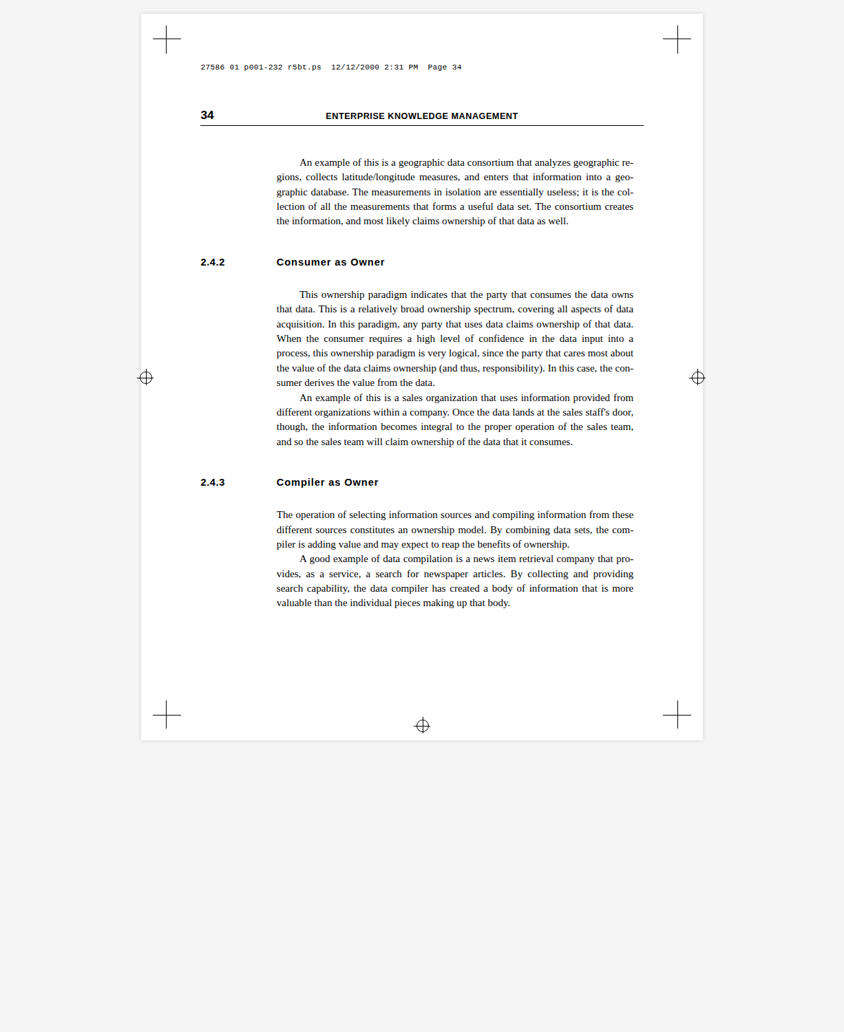27586 01 p001-232 r5bt.ps 12/12/2000 2:31 PM Page 34
34 ENTERPRISE KNOWLEDGE MANAGEMENT
An example of this is a geographic data consortium that analyzes geographic regions, collects latitude/longitude measures, and enters that information into a geographic database. The measurements in isolation are essentially useless; it is the collection of all the measurements that forms a useful data set. The consortium creates the information, and most likely claims ownership of that data as well.
2.4.2
Consumer as Owner
This ownership paradigm indicates that the party that consumes the data owns that data. This is a relatively broad ownership spectrum, covering all aspects of data acquisition. In this paradigm, any party that uses data claims ownership of that data. When the consumer requires a high level of confidence in the data input into a process, this ownership paradigm is very logical, since the party that cares most about the value of the data claims ownership (and thus, responsibility). In this case, the consumer derives the value from the data.
An example of this is a sales organization that uses information provided from different organizations within a company. Once the data lands at the sales staff's door, though, the information becomes integral to the proper operation of the sales team, and so the sales team will claim ownership of the data that it consumes.
2.4.3
Compiler as Owner
The operation of selecting information sources and compiling information from these different sources constitutes an ownership model. By combining data sets, the compiler is adding value and may expect to reap the benefits of ownership.
A good example of data compilation is a news item retrieval company that provides, as a service, a search for newspaper articles. By collecting and providing search capability, the data compiler has created a body of information that is more valuable than the individual pieces making up that body.